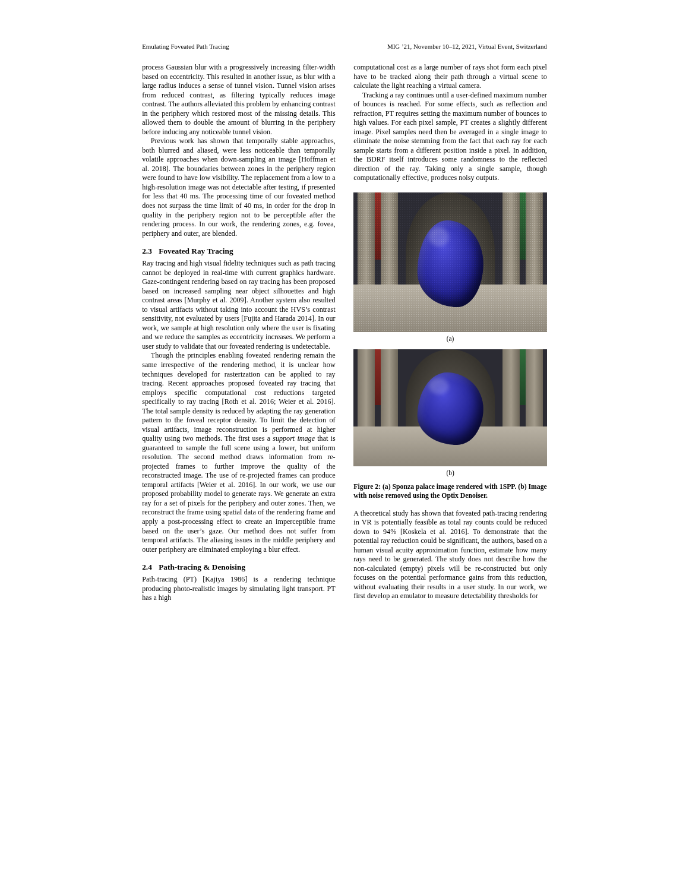Emulating Foveated Path Tracing MIG ’21, November 10–12, 2021, Virtual Event, Switzerland
process Gaussian blur with a progressively increasing filter-width based on eccentricity. This resulted in another issue, as blur with a large radius induces a sense of tunnel vision. Tunnel vision arises from reduced contrast, as filtering typically reduces image contrast. The authors alleviated this problem by enhancing contrast in the periphery which restored most of the missing details. This allowed them to double the amount of blurring in the periphery before inducing any noticeable tunnel vision.
Previous work has shown that temporally stable approaches, both blurred and aliased, were less noticeable than temporally volatile approaches when down-sampling an image [Hoffman et al. 2018]. The boundaries between zones in the periphery region were found to have low visibility. The replacement from a low to a high-resolution image was not detectable after testing, if presented for less that 40 ms. The processing time of our foveated method does not surpass the time limit of 40 ms, in order for the drop in quality in the periphery region not to be perceptible after the rendering process. In our work, the rendering zones, e.g. fovea, periphery and outer, are blended.
2.3 Foveated Ray Tracing
Ray tracing and high visual fidelity techniques such as path tracing cannot be deployed in real-time with current graphics hardware. Gaze-contingent rendering based on ray tracing has been proposed based on increased sampling near object silhouettes and high contrast areas [Murphy et al. 2009]. Another system also resulted to visual artifacts without taking into account the HVS’s contrast sensitivity, not evaluated by users [Fujita and Harada 2014]. In our work, we sample at high resolution only where the user is fixating and we reduce the samples as eccentricity increases. We perform a user study to validate that our foveated rendering is undetectable.
Though the principles enabling foveated rendering remain the same irrespective of the rendering method, it is unclear how techniques developed for rasterization can be applied to ray tracing. Recent approaches proposed foveated ray tracing that employs specific computational cost reductions targeted specifically to ray tracing [Roth et al. 2016; Weier et al. 2016]. The total sample density is reduced by adapting the ray generation pattern to the foveal receptor density. To limit the detection of visual artifacts, image reconstruction is performed at higher quality using two methods. The first uses a support image that is guaranteed to sample the full scene using a lower, but uniform resolution. The second method draws information from re-projected frames to further improve the quality of the reconstructed image. The use of re-projected frames can produce temporal artifacts [Weier et al. 2016]. In our work, we use our proposed probability model to generate rays. We generate an extra ray for a set of pixels for the periphery and outer zones. Then, we reconstruct the frame using spatial data of the rendering frame and apply a post-processing effect to create an imperceptible frame based on the user’s gaze. Our method does not suffer from temporal artifacts. The aliasing issues in the middle periphery and outer periphery are eliminated employing a blur effect.
2.4 Path-tracing & Denoising
Path-tracing (PT) [Kajiya 1986] is a rendering technique producing photo-realistic images by simulating light transport. PT has a high
computational cost as a large number of rays shot form each pixel have to be tracked along their path through a virtual scene to calculate the light reaching a virtual camera.
Tracking a ray continues until a user-defined maximum number of bounces is reached. For some effects, such as reflection and refraction, PT requires setting the maximum number of bounces to high values. For each pixel sample, PT creates a slightly different image. Pixel samples need then be averaged in a single image to eliminate the noise stemming from the fact that each ray for each sample starts from a different position inside a pixel. In addition, the BDRF itself introduces some randomness to the reflected direction of the ray. Taking only a single sample, though computationally effective, produces noisy outputs.
(a)
(b)
Figure 2: (a) Sponza palace image rendered with 1SPP. (b) Image with noise removed using the Optix Denoiser.
A theoretical study has shown that foveated path-tracing rendering in VR is potentially feasible as total ray counts could be reduced down to 94% [Koskela et al. 2016]. To demonstrate that the potential ray reduction could be significant, the authors, based on a human visual acuity approximation function, estimate how many rays need to be generated. The study does not describe how the non-calculated (empty) pixels will be re-constructed but only focuses on the potential performance gains from this reduction, without evaluating their results in a user study. In our work, we first develop an emulator to measure detectability thresholds for